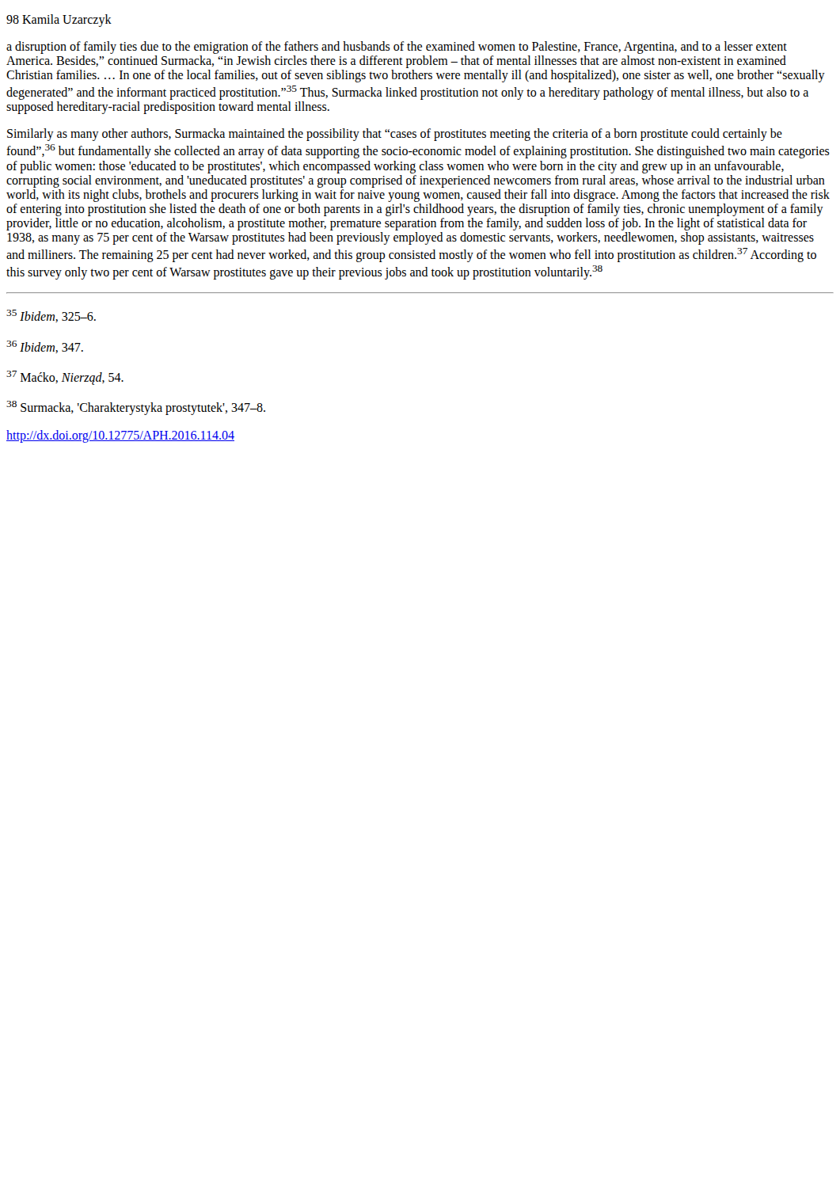98 Kamila Uzarczyk
a disruption of family ties due to the emigration of the fathers and husbands of the examined women to Palestine, France, Argentina, and to a lesser extent America. Besides,” continued Surmacka, “in Jewish circles there is a different problem – that of mental illnesses that are almost non-existent in examined Christian families. … In one of the local families, out of seven siblings two brothers were mentally ill (and hospitalized), one sister as well, one brother “sexually degenerated” and the informant practiced prostitution.”35 Thus, Surmacka linked prostitution not only to a hereditary pathology of mental illness, but also to a supposed hereditary-racial predisposition toward mental illness.
Similarly as many other authors, Surmacka maintained the possibility that “cases of prostitutes meeting the criteria of a born prostitute could certainly be found”,36 but fundamentally she collected an array of data supporting the socio-economic model of explaining prostitution. She distinguished two main categories of public women: those 'educated to be prostitutes', which encompassed working class women who were born in the city and grew up in an unfavourable, corrupting social environment, and 'uneducated prostitutes' a group comprised of inexperienced newcomers from rural areas, whose arrival to the industrial urban world, with its night clubs, brothels and procurers lurking in wait for naive young women, caused their fall into disgrace. Among the factors that increased the risk of entering into prostitution she listed the death of one or both parents in a girl's childhood years, the disruption of family ties, chronic unemployment of a family provider, little or no education, alcoholism, a prostitute mother, premature separation from the family, and sudden loss of job. In the light of statistical data for 1938, as many as 75 per cent of the Warsaw prostitutes had been previously employed as domestic servants, workers, needlewomen, shop assistants, waitresses and milliners. The remaining 25 per cent had never worked, and this group consisted mostly of the women who fell into prostitution as children.37 According to this survey only two per cent of Warsaw prostitutes gave up their previous jobs and took up prostitution voluntarily.38
35 Ibidem, 325–6.
36 Ibidem, 347.
37 Maćko, Nierząd, 54.
38 Surmacka, 'Charakterystyka prostytutek', 347–8.
http://dx.doi.org/10.12775/APH.2016.114.04